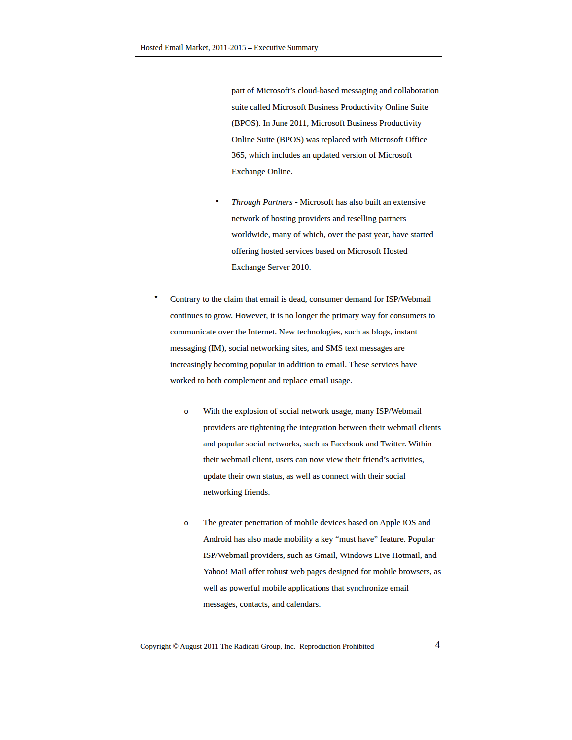Hosted Email Market, 2011-2015 – Executive Summary
part of Microsoft’s cloud-based messaging and collaboration suite called Microsoft Business Productivity Online Suite (BPOS). In June 2011, Microsoft Business Productivity Online Suite (BPOS) was replaced with Microsoft Office 365, which includes an updated version of Microsoft Exchange Online.
Through Partners - Microsoft has also built an extensive network of hosting providers and reselling partners worldwide, many of which, over the past year, have started offering hosted services based on Microsoft Hosted Exchange Server 2010.
Contrary to the claim that email is dead, consumer demand for ISP/Webmail continues to grow. However, it is no longer the primary way for consumers to communicate over the Internet. New technologies, such as blogs, instant messaging (IM), social networking sites, and SMS text messages are increasingly becoming popular in addition to email. These services have worked to both complement and replace email usage.
With the explosion of social network usage, many ISP/Webmail providers are tightening the integration between their webmail clients and popular social networks, such as Facebook and Twitter. Within their webmail client, users can now view their friend’s activities, update their own status, as well as connect with their social networking friends.
The greater penetration of mobile devices based on Apple iOS and Android has also made mobility a key “must have” feature. Popular ISP/Webmail providers, such as Gmail, Windows Live Hotmail, and Yahoo! Mail offer robust web pages designed for mobile browsers, as well as powerful mobile applications that synchronize email messages, contacts, and calendars.
Copyright © August 2011 The Radicati Group, Inc. Reproduction Prohibited 4